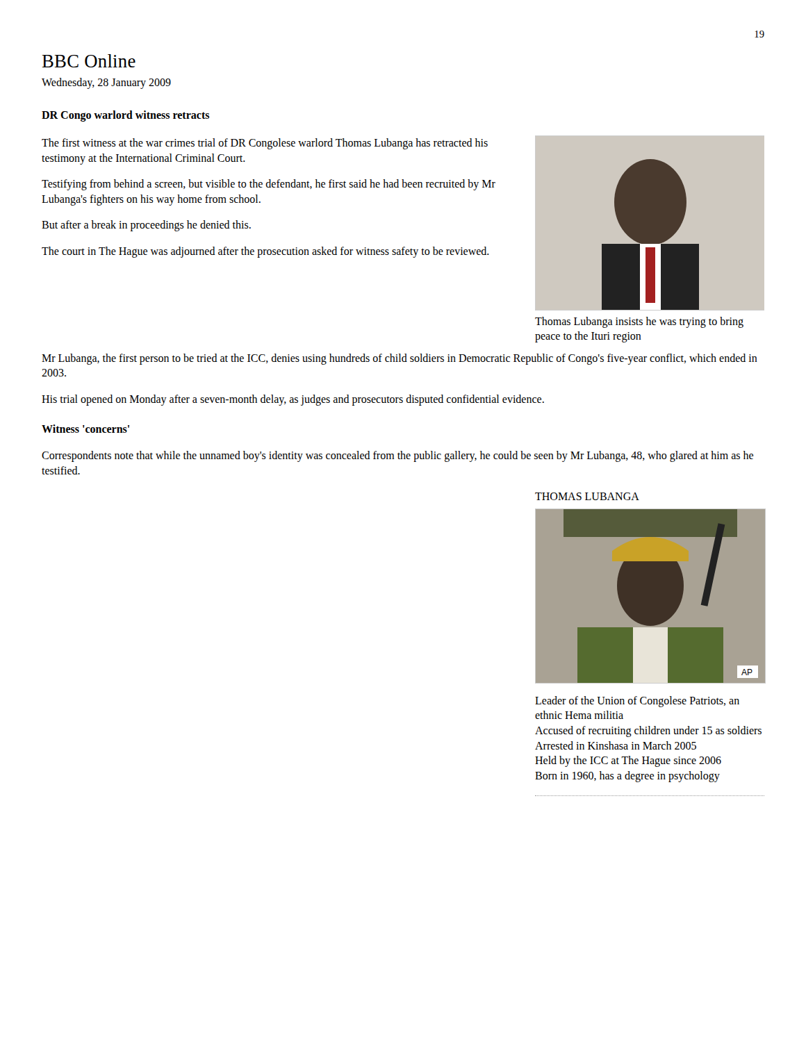19
BBC Online
Wednesday, 28 January 2009
DR Congo warlord witness retracts
Thomas Lubanga insists he was trying to bring peace to the Ituri region
The first witness at the war crimes trial of DR Congolese warlord Thomas Lubanga has retracted his testimony at the International Criminal Court.
Testifying from behind a screen, but visible to the defendant, he first said he had been recruited by Mr Lubanga's fighters on his way home from school.
But after a break in proceedings he denied this.
The court in The Hague was adjourned after the prosecution asked for witness safety to be reviewed.
Mr Lubanga, the first person to be tried at the ICC, denies using hundreds of child soldiers in Democratic Republic of Congo's five-year conflict, which ended in 2003.
His trial opened on Monday after a seven-month delay, as judges and prosecutors disputed confidential evidence.
Witness 'concerns'
Correspondents note that while the unnamed boy's identity was concealed from the public gallery, he could be seen by Mr Lubanga, 48, who glared at him as he testified.
THOMAS LUBANGA
Leader of the Union of Congolese Patriots, an ethnic Hema militia
Accused of recruiting children under 15 as soldiers
Arrested in Kinshasa in March 2005
Held by the ICC at The Hague since 2006
Born in 1960, has a degree in psychology